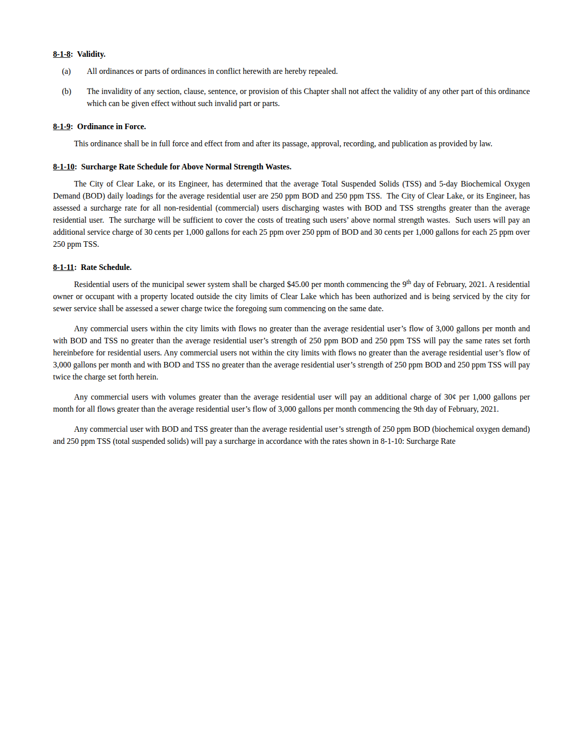8-1-8: Validity.
(a) All ordinances or parts of ordinances in conflict herewith are hereby repealed.
(b) The invalidity of any section, clause, sentence, or provision of this Chapter shall not affect the validity of any other part of this ordinance which can be given effect without such invalid part or parts.
8-1-9: Ordinance in Force.
This ordinance shall be in full force and effect from and after its passage, approval, recording, and publication as provided by law.
8-1-10: Surcharge Rate Schedule for Above Normal Strength Wastes.
The City of Clear Lake, or its Engineer, has determined that the average Total Suspended Solids (TSS) and 5-day Biochemical Oxygen Demand (BOD) daily loadings for the average residential user are 250 ppm BOD and 250 ppm TSS. The City of Clear Lake, or its Engineer, has assessed a surcharge rate for all non-residential (commercial) users discharging wastes with BOD and TSS strengths greater than the average residential user. The surcharge will be sufficient to cover the costs of treating such users’ above normal strength wastes. Such users will pay an additional service charge of 30 cents per 1,000 gallons for each 25 ppm over 250 ppm of BOD and 30 cents per 1,000 gallons for each 25 ppm over 250 ppm TSS.
8-1-11: Rate Schedule.
Residential users of the municipal sewer system shall be charged $45.00 per month commencing the 9th day of February, 2021. A residential owner or occupant with a property located outside the city limits of Clear Lake which has been authorized and is being serviced by the city for sewer service shall be assessed a sewer charge twice the foregoing sum commencing on the same date.
Any commercial users within the city limits with flows no greater than the average residential user’s flow of 3,000 gallons per month and with BOD and TSS no greater than the average residential user’s strength of 250 ppm BOD and 250 ppm TSS will pay the same rates set forth hereinbefore for residential users. Any commercial users not within the city limits with flows no greater than the average residential user’s flow of 3,000 gallons per month and with BOD and TSS no greater than the average residential user’s strength of 250 ppm BOD and 250 ppm TSS will pay twice the charge set forth herein.
Any commercial users with volumes greater than the average residential user will pay an additional charge of 30¢ per 1,000 gallons per month for all flows greater than the average residential user’s flow of 3,000 gallons per month commencing the 9th day of February, 2021.
Any commercial user with BOD and TSS greater than the average residential user’s strength of 250 ppm BOD (biochemical oxygen demand) and 250 ppm TSS (total suspended solids) will pay a surcharge in accordance with the rates shown in 8-1-10: Surcharge Rate